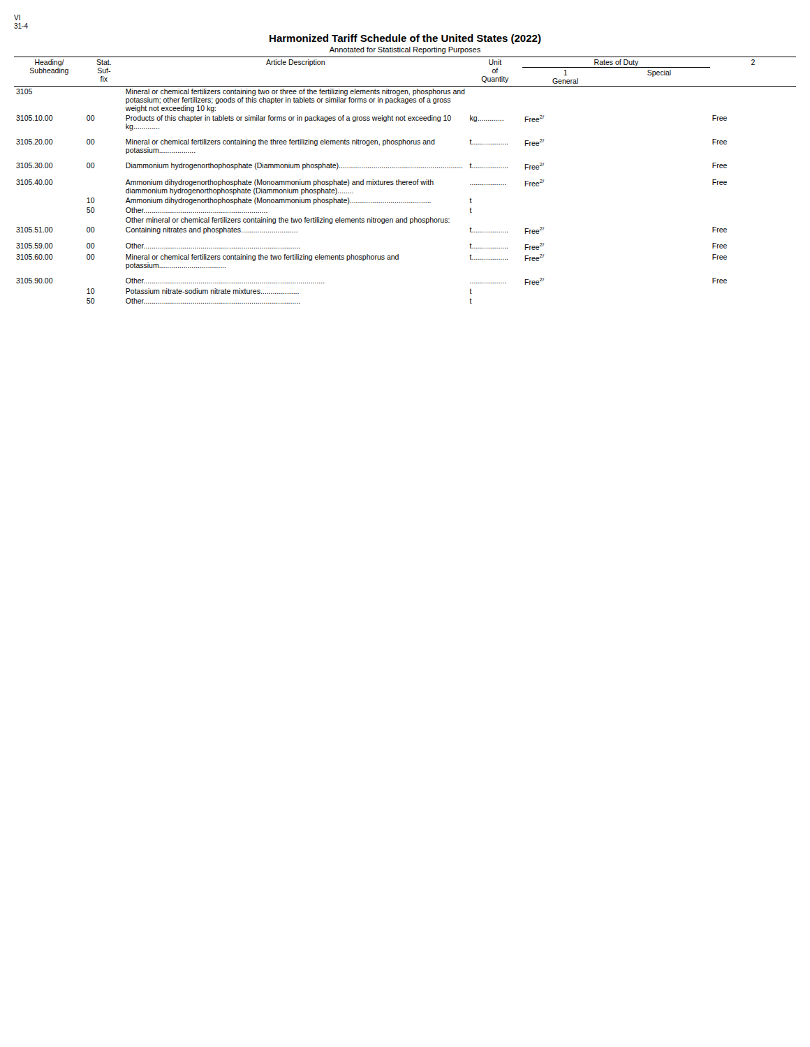VI
31-4
Harmonized Tariff Schedule of the United States (2022)
Annotated for Statistical Reporting Purposes
| Heading/ Subheading | Stat. Suf- fix | Article Description | Unit of Quantity | Rates of Duty | 2 |
| --- | --- | --- | --- | --- | --- |
| 1 General | Special |
| 3105 | | Mineral or chemical fertilizers containing two or three of the fertilizing elements nitrogen, phosphorus and potassium; other fertilizers; goods of this chapter in tablets or similar forms or in packages of a gross weight not exceeding 10 kg: | | | | |
| 3105.10.00 | 00 | Products of this chapter in tablets or similar forms or in packages of a gross weight not exceeding 10 kg ............. | kg ............. | Free 2/ | | Free |
| 3105.20.00 | 00 | Mineral or chemical fertilizers containing the three fertilizing elements nitrogen, phosphorus and potassium .................. | t .................. | Free 2/ | | Free |
| 3105.30.00 | 00 | Diammonium hydrogenorthophosphate (Diammonium phosphate) ............................................................. | t .................. | Free 2/ | | Free |
| 3105.40.00 | | Ammonium dihydrogenorthophosphate (Monoammonium phosphate) and mixtures thereof with diammonium hydrogenorthophosphate (Diammonium phosphate) ........ | .................. | Free 2/ | | Free |
| | 10 | Ammonium dihydrogenorthophosphate (Monoammonium phosphate) ........................................ | t | | | |
| | 50 | Other ............................................................. | t | | | |
| | | Other mineral or chemical fertilizers containing the two fertilizing elements nitrogen and phosphorus: | | | | |
| 3105.51.00 | 00 | Containing nitrates and phosphates ............................ | t .................. | Free 2/ | | Free |
| 3105.59.00 | 00 | Other ............................................................................. | t .................. | Free 2/ | | Free |
| 3105.60.00 | 00 | Mineral or chemical fertilizers containing the two fertilizing elements phosphorus and potassium ................................. | t .................. | Free 2/ | | Free |
| 3105.90.00 | | Other ......................................................................................... | .................. | Free 2/ | | Free |
| | 10 | Potassium nitrate-sodium nitrate mixtures ................... | t | | | |
| | 50 | Other ............................................................................. | t | | | |